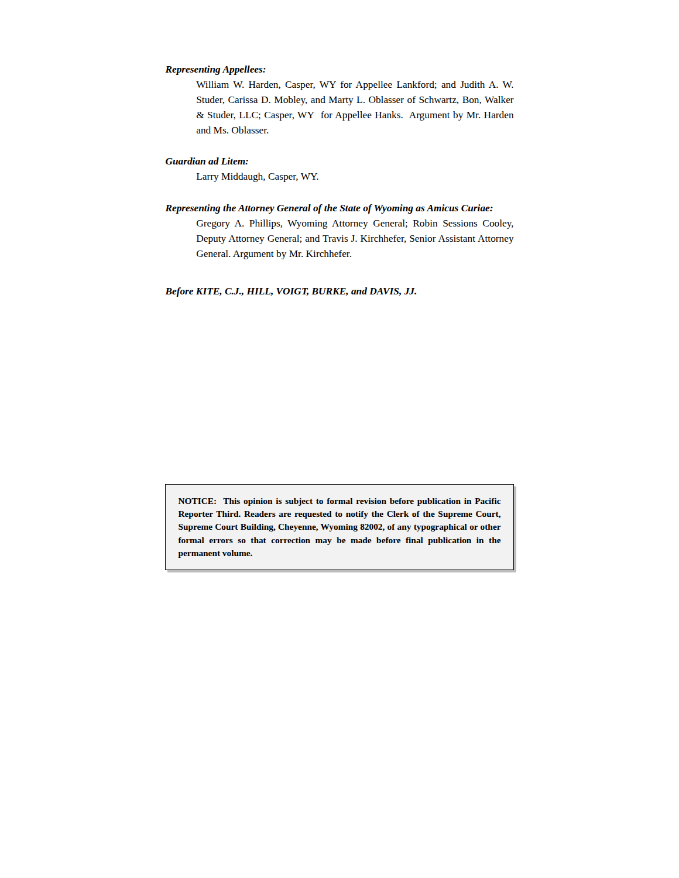Representing Appellees:
William W. Harden, Casper, WY for Appellee Lankford; and Judith A. W. Studer, Carissa D. Mobley, and Marty L. Oblasser of Schwartz, Bon, Walker & Studer, LLC; Casper, WY for Appellee Hanks. Argument by Mr. Harden and Ms. Oblasser.
Guardian ad Litem:
Larry Middaugh, Casper, WY.
Representing the Attorney General of the State of Wyoming as Amicus Curiae:
Gregory A. Phillips, Wyoming Attorney General; Robin Sessions Cooley, Deputy Attorney General; and Travis J. Kirchhefer, Senior Assistant Attorney General. Argument by Mr. Kirchhefer.
Before KITE, C.J., HILL, VOIGT, BURKE, and DAVIS, JJ.
NOTICE: This opinion is subject to formal revision before publication in Pacific Reporter Third. Readers are requested to notify the Clerk of the Supreme Court, Supreme Court Building, Cheyenne, Wyoming 82002, of any typographical or other formal errors so that correction may be made before final publication in the permanent volume.